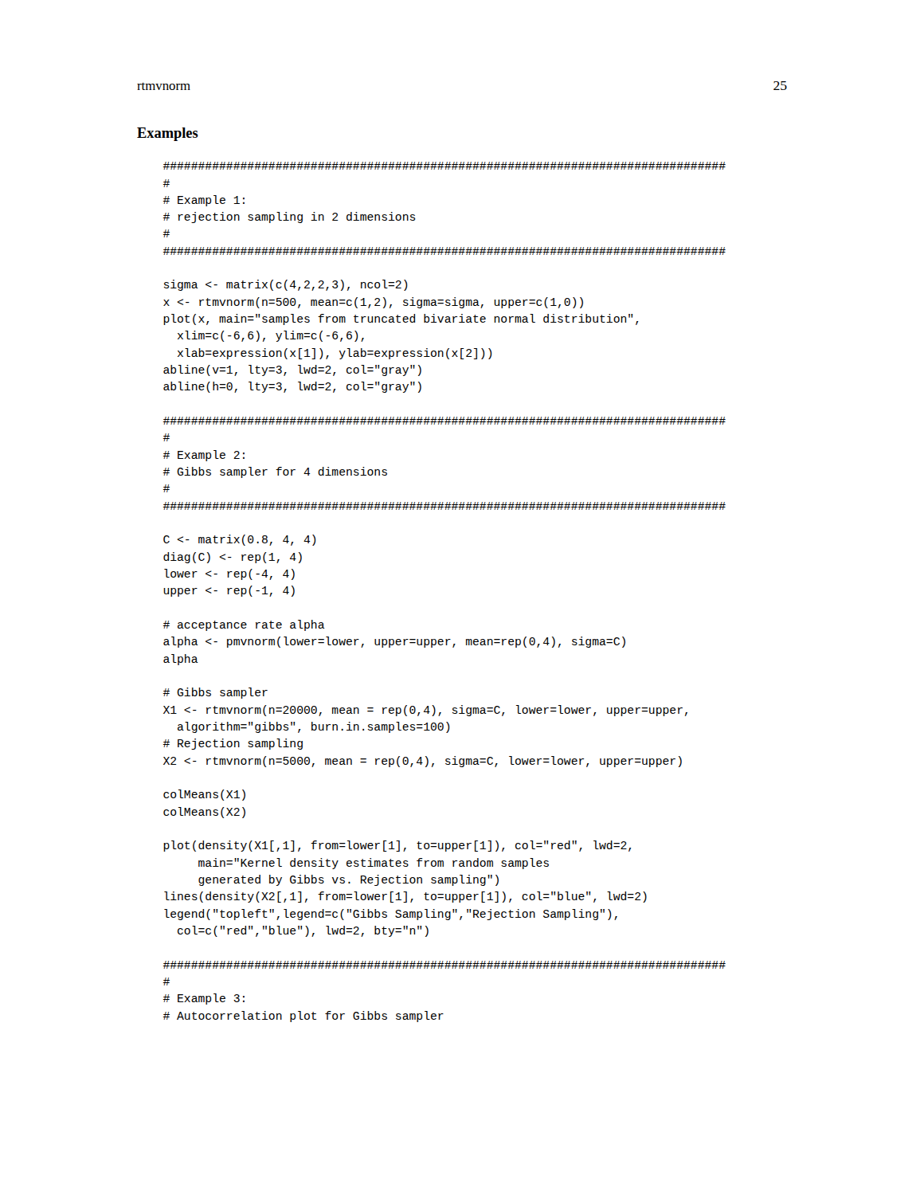rtmvnorm 25
Examples
################################################################################
#
# Example 1:
# rejection sampling in 2 dimensions
#
################################################################################

sigma <- matrix(c(4,2,2,3), ncol=2)
x <- rtmvnorm(n=500, mean=c(1,2), sigma=sigma, upper=c(1,0))
plot(x, main="samples from truncated bivariate normal distribution",
  xlim=c(-6,6), ylim=c(-6,6),
  xlab=expression(x[1]), ylab=expression(x[2]))
abline(v=1, lty=3, lwd=2, col="gray")
abline(h=0, lty=3, lwd=2, col="gray")

################################################################################
#
# Example 2:
# Gibbs sampler for 4 dimensions
#
################################################################################

C <- matrix(0.8, 4, 4)
diag(C) <- rep(1, 4)
lower <- rep(-4, 4)
upper <- rep(-1, 4)

# acceptance rate alpha
alpha <- pmvnorm(lower=lower, upper=upper, mean=rep(0,4), sigma=C)
alpha

# Gibbs sampler
X1 <- rtmvnorm(n=20000, mean = rep(0,4), sigma=C, lower=lower, upper=upper,
  algorithm="gibbs", burn.in.samples=100)
# Rejection sampling
X2 <- rtmvnorm(n=5000, mean = rep(0,4), sigma=C, lower=lower, upper=upper)

colMeans(X1)
colMeans(X2)

plot(density(X1[,1], from=lower[1], to=upper[1]), col="red", lwd=2,
     main="Kernel density estimates from random samples
     generated by Gibbs vs. Rejection sampling")
lines(density(X2[,1], from=lower[1], to=upper[1]), col="blue", lwd=2)
legend("topleft",legend=c("Gibbs Sampling","Rejection Sampling"),
  col=c("red","blue"), lwd=2, bty="n")

################################################################################
#
# Example 3:
# Autocorrelation plot for Gibbs sampler